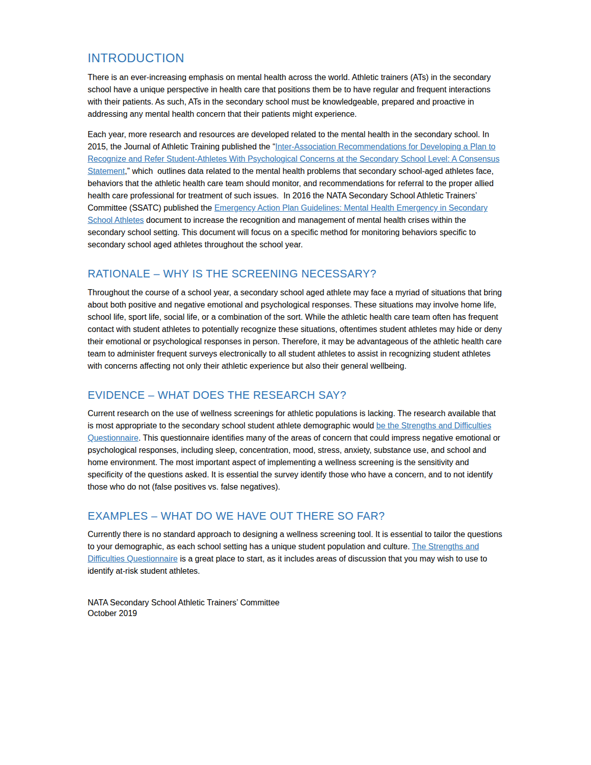INTRODUCTION
There is an ever-increasing emphasis on mental health across the world. Athletic trainers (ATs) in the secondary school have a unique perspective in health care that positions them be to have regular and frequent interactions with their patients. As such, ATs in the secondary school must be knowledgeable, prepared and proactive in addressing any mental health concern that their patients might experience.
Each year, more research and resources are developed related to the mental health in the secondary school. In 2015, the Journal of Athletic Training published the “Inter-Association Recommendations for Developing a Plan to Recognize and Refer Student-Athletes With Psychological Concerns at the Secondary School Level: A Consensus Statement,” which outlines data related to the mental health problems that secondary school-aged athletes face, behaviors that the athletic health care team should monitor, and recommendations for referral to the proper allied health care professional for treatment of such issues. In 2016 the NATA Secondary School Athletic Trainers’ Committee (SSATC) published the Emergency Action Plan Guidelines: Mental Health Emergency in Secondary School Athletes document to increase the recognition and management of mental health crises within the secondary school setting. This document will focus on a specific method for monitoring behaviors specific to secondary school aged athletes throughout the school year.
RATIONALE – WHY IS THE SCREENING NECESSARY?
Throughout the course of a school year, a secondary school aged athlete may face a myriad of situations that bring about both positive and negative emotional and psychological responses. These situations may involve home life, school life, sport life, social life, or a combination of the sort. While the athletic health care team often has frequent contact with student athletes to potentially recognize these situations, oftentimes student athletes may hide or deny their emotional or psychological responses in person. Therefore, it may be advantageous of the athletic health care team to administer frequent surveys electronically to all student athletes to assist in recognizing student athletes with concerns affecting not only their athletic experience but also their general wellbeing.
EVIDENCE – WHAT DOES THE RESEARCH SAY?
Current research on the use of wellness screenings for athletic populations is lacking. The research available that is most appropriate to the secondary school student athlete demographic would be the Strengths and Difficulties Questionnaire. This questionnaire identifies many of the areas of concern that could impress negative emotional or psychological responses, including sleep, concentration, mood, stress, anxiety, substance use, and school and home environment. The most important aspect of implementing a wellness screening is the sensitivity and specificity of the questions asked. It is essential the survey identify those who have a concern, and to not identify those who do not (false positives vs. false negatives).
EXAMPLES – WHAT DO WE HAVE OUT THERE SO FAR?
Currently there is no standard approach to designing a wellness screening tool. It is essential to tailor the questions to your demographic, as each school setting has a unique student population and culture. The Strengths and Difficulties Questionnaire is a great place to start, as it includes areas of discussion that you may wish to use to identify at-risk student athletes.
NATA Secondary School Athletic Trainers’ Committee
October 2019